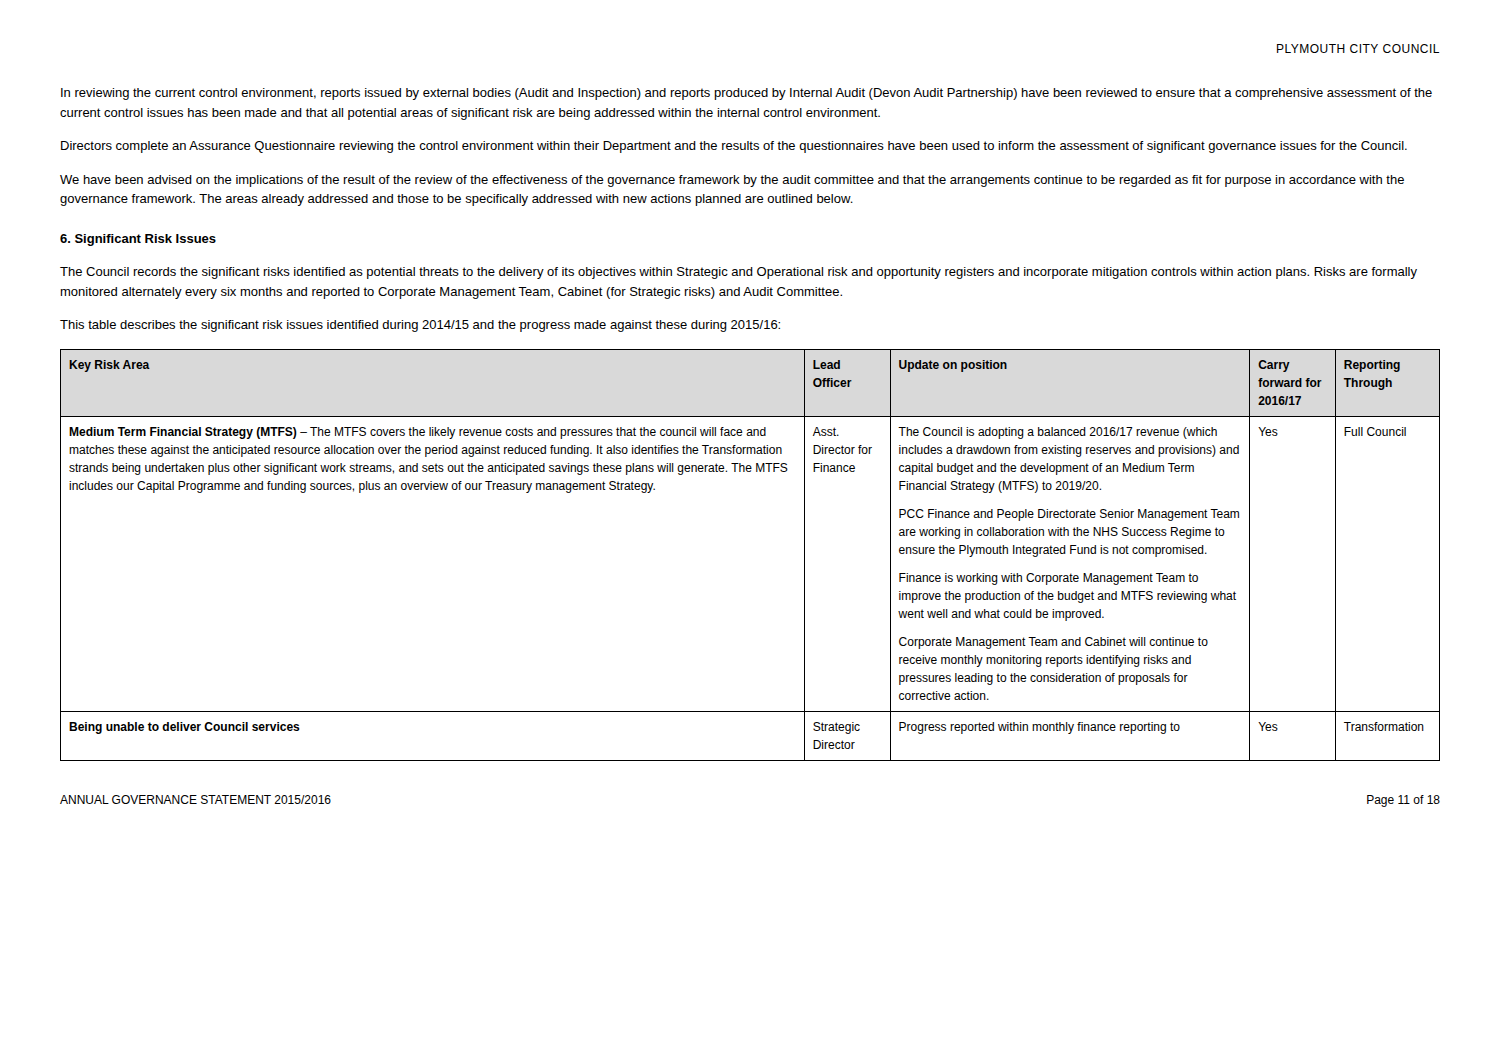PLYMOUTH CITY COUNCIL
In reviewing the current control environment, reports issued by external bodies (Audit and Inspection) and reports produced by Internal Audit (Devon Audit Partnership) have been reviewed to ensure that a comprehensive assessment of the current control issues has been made and that all potential areas of significant risk are being addressed within the internal control environment.
Directors complete an Assurance Questionnaire reviewing the control environment within their Department and the results of the questionnaires have been used to inform the assessment of significant governance issues for the Council.
We have been advised on the implications of the result of the review of the effectiveness of the governance framework by the audit committee and that the arrangements continue to be regarded as fit for purpose in accordance with the governance framework. The areas already addressed and those to be specifically addressed with new actions planned are outlined below.
6. Significant Risk Issues
The Council records the significant risks identified as potential threats to the delivery of its objectives within Strategic and Operational risk and opportunity registers and incorporate mitigation controls within action plans. Risks are formally monitored alternately every six months and reported to Corporate Management Team, Cabinet (for Strategic risks) and Audit Committee.
This table describes the significant risk issues identified during 2014/15 and the progress made against these during 2015/16:
| Key Risk Area | Lead Officer | Update on position | Carry forward for 2016/17 | Reporting Through |
| --- | --- | --- | --- | --- |
| Medium Term Financial Strategy (MTFS) – The MTFS covers the likely revenue costs and pressures that the council will face and matches these against the anticipated resource allocation over the period against reduced funding. It also identifies the Transformation strands being undertaken plus other significant work streams, and sets out the anticipated savings these plans will generate. The MTFS includes our Capital Programme and funding sources, plus an overview of our Treasury management Strategy. | Asst. Director for Finance | The Council is adopting a balanced 2016/17 revenue (which includes a drawdown from existing reserves and provisions) and capital budget and the development of an Medium Term Financial Strategy (MTFS) to 2019/20. PCC Finance and People Directorate Senior Management Team are working in collaboration with the NHS Success Regime to ensure the Plymouth Integrated Fund is not compromised. Finance is working with Corporate Management Team to improve the production of the budget and MTFS reviewing what went well and what could be improved. Corporate Management Team and Cabinet will continue to receive monthly monitoring reports identifying risks and pressures leading to the consideration of proposals for corrective action. | Yes | Full Council |
| Being unable to deliver Council services | Strategic Director | Progress reported within monthly finance reporting to | Yes | Transformation |
ANNUAL GOVERNANCE STATEMENT 2015/2016 Page 11 of 18